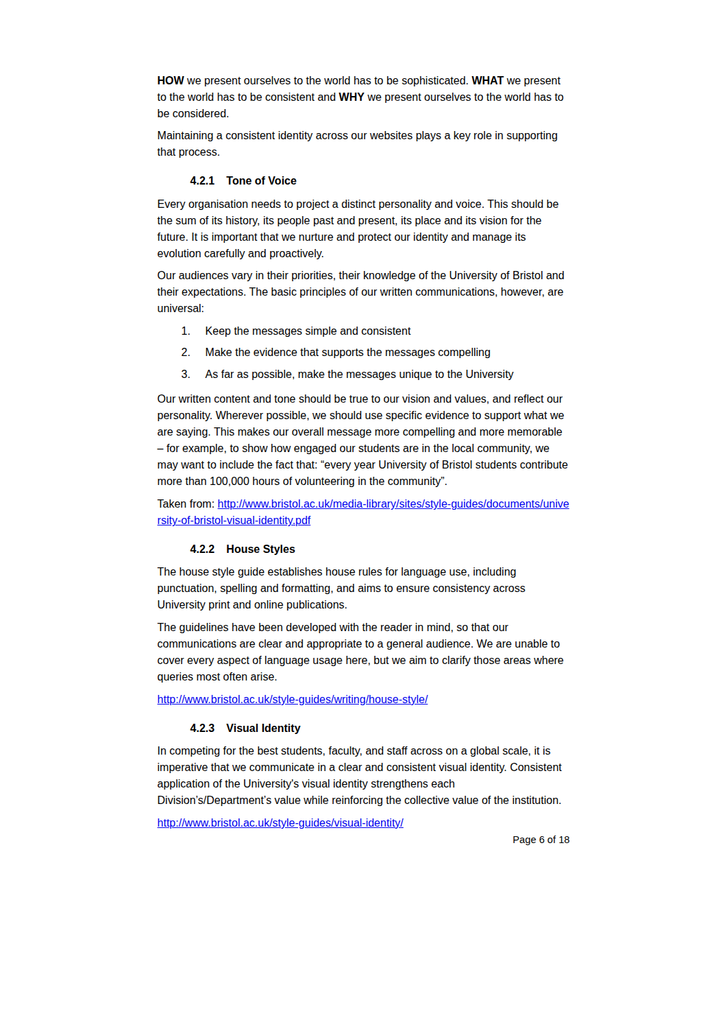HOW we present ourselves to the world has to be sophisticated. WHAT we present to the world has to be consistent and WHY we present ourselves to the world has to be considered.
Maintaining a consistent identity across our websites plays a key role in supporting that process.
4.2.1 Tone of Voice
Every organisation needs to project a distinct personality and voice. This should be the sum of its history, its people past and present, its place and its vision for the future. It is important that we nurture and protect our identity and manage its evolution carefully and proactively.
Our audiences vary in their priorities, their knowledge of the University of Bristol and their expectations. The basic principles of our written communications, however, are universal:
Keep the messages simple and consistent
Make the evidence that supports the messages compelling
As far as possible, make the messages unique to the University
Our written content and tone should be true to our vision and values, and reflect our personality. Wherever possible, we should use specific evidence to support what we are saying. This makes our overall message more compelling and more memorable – for example, to show how engaged our students are in the local community, we may want to include the fact that: “every year University of Bristol students contribute more than 100,000 hours of volunteering in the community”.
Taken from: http://www.bristol.ac.uk/media-library/sites/style-guides/documents/university-of-bristol-visual-identity.pdf
4.2.2 House Styles
The house style guide establishes house rules for language use, including punctuation, spelling and formatting, and aims to ensure consistency across University print and online publications.
The guidelines have been developed with the reader in mind, so that our communications are clear and appropriate to a general audience. We are unable to cover every aspect of language usage here, but we aim to clarify those areas where queries most often arise.
http://www.bristol.ac.uk/style-guides/writing/house-style/
4.2.3 Visual Identity
In competing for the best students, faculty, and staff across on a global scale, it is imperative that we communicate in a clear and consistent visual identity. Consistent application of the University's visual identity strengthens each Division’s/Department’s value while reinforcing the collective value of the institution.
http://www.bristol.ac.uk/style-guides/visual-identity/
Page 6 of 18